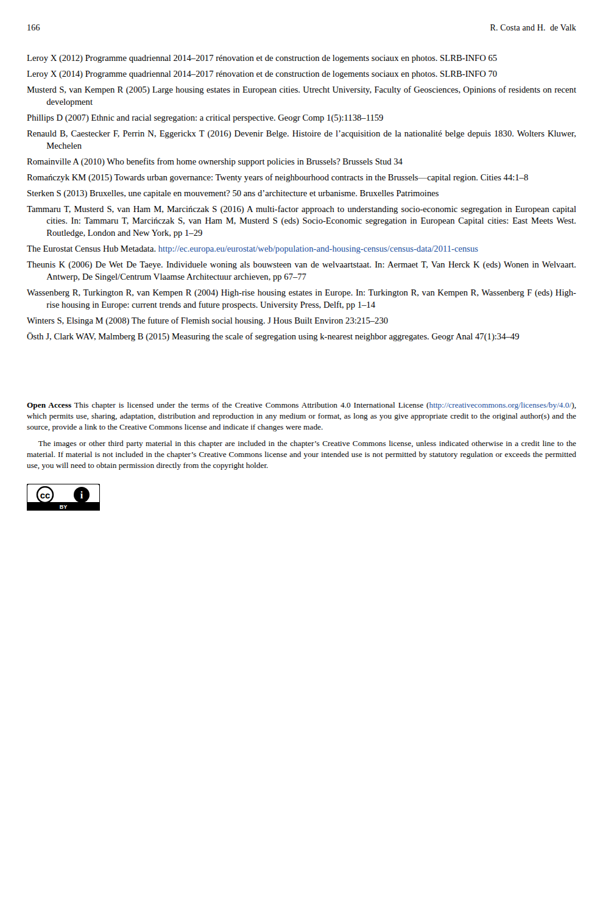166 R. Costa and H. de Valk
Leroy X (2012) Programme quadriennal 2014–2017 rénovation et de construction de logements sociaux en photos. SLRB-INFO 65
Leroy X (2014) Programme quadriennal 2014–2017 rénovation et de construction de logements sociaux en photos. SLRB-INFO 70
Musterd S, van Kempen R (2005) Large housing estates in European cities. Utrecht University, Faculty of Geosciences, Opinions of residents on recent development
Phillips D (2007) Ethnic and racial segregation: a critical perspective. Geogr Comp 1(5):1138–1159
Renauld B, Caestecker F, Perrin N, Eggerickx T (2016) Devenir Belge. Histoire de l’acquisition de la nationalité belge depuis 1830. Wolters Kluwer, Mechelen
Romainville A (2010) Who benefits from home ownership support policies in Brussels? Brussels Stud 34
Romańczyk KM (2015) Towards urban governance: Twenty years of neighbourhood contracts in the Brussels—capital region. Cities 44:1–8
Sterken S (2013) Bruxelles, une capitale en mouvement? 50 ans d’architecture et urbanisme. Bruxelles Patrimoines
Tammaru T, Musterd S, van Ham M, Marcińczak S (2016) A multi-factor approach to understanding socio-economic segregation in European capital cities. In: Tammaru T, Marcińczak S, van Ham M, Musterd S (eds) Socio-Economic segregation in European Capital cities: East Meets West. Routledge, London and New York, pp 1–29
The Eurostat Census Hub Metadata. http://ec.europa.eu/eurostat/web/population-and-housing-census/census-data/2011-census
Theunis K (2006) De Wet De Taeye. Individuele woning als bouwsteen van de welvaartstaat. In: Aermaet T, Van Herck K (eds) Wonen in Welvaart. Antwerp, De Singel/Centrum Vlaamse Architectuur archieven, pp 67–77
Wassenberg R, Turkington R, van Kempen R (2004) High-rise housing estates in Europe. In: Turkington R, van Kempen R, Wassenberg F (eds) High-rise housing in Europe: current trends and future prospects. University Press, Delft, pp 1–14
Winters S, Elsinga M (2008) The future of Flemish social housing. J Hous Built Environ 23:215–230
Östh J, Clark WAV, Malmberg B (2015) Measuring the scale of segregation using k-nearest neighbor aggregates. Geogr Anal 47(1):34–49
Open Access This chapter is licensed under the terms of the Creative Commons Attribution 4.0 International License (http://creativecommons.org/licenses/by/4.0/), which permits use, sharing, adaptation, distribution and reproduction in any medium or format, as long as you give appropriate credit to the original author(s) and the source, provide a link to the Creative Commons license and indicate if changes were made.
The images or other third party material in this chapter are included in the chapter’s Creative Commons license, unless indicated otherwise in a credit line to the material. If material is not included in the chapter’s Creative Commons license and your intended use is not permitted by statutory regulation or exceeds the permitted use, you will need to obtain permission directly from the copyright holder.
cc i BY